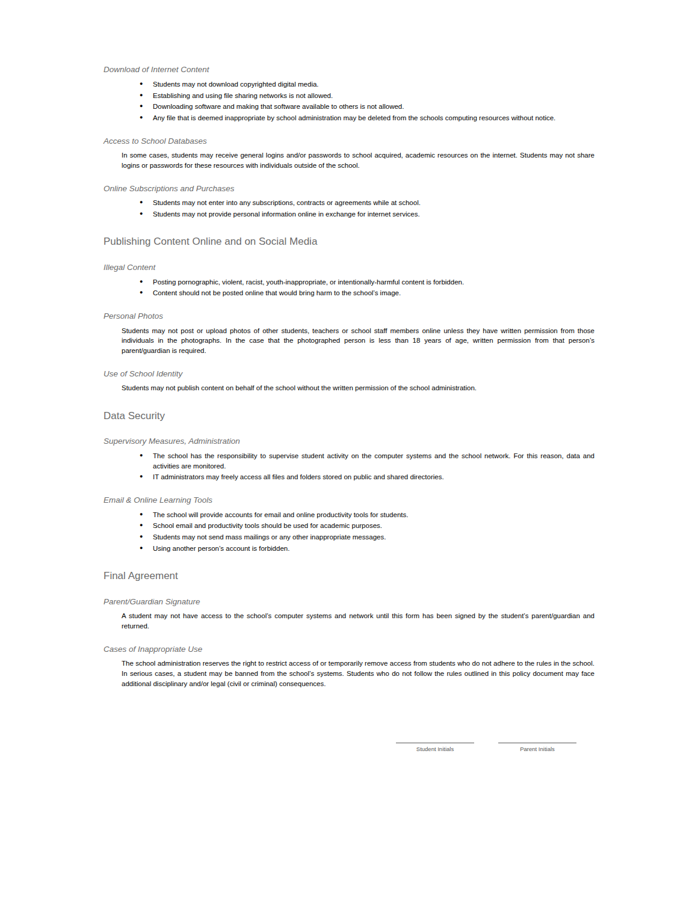Download of Internet Content
Students may not download copyrighted digital media.
Establishing and using file sharing networks is not allowed.
Downloading software and making that software available to others is not allowed.
Any file that is deemed inappropriate by school administration may be deleted from the schools computing resources without notice.
Access to School Databases
In some cases, students may receive general logins and/or passwords to school acquired, academic resources on the internet. Students may not share logins or passwords for these resources with individuals outside of the school.
Online Subscriptions and Purchases
Students may not enter into any subscriptions, contracts or agreements while at school.
Students may not provide personal information online in exchange for internet services.
Publishing Content Online and on Social Media
Illegal Content
Posting pornographic, violent, racist, youth-inappropriate, or intentionally-harmful content is forbidden.
Content should not be posted online that would bring harm to the school’s image.
Personal Photos
Students may not post or upload photos of other students, teachers or school staff members online unless they have written permission from those individuals in the photographs. In the case that the photographed person is less than 18 years of age, written permission from that person’s parent/guardian is required.
Use of School Identity
Students may not publish content on behalf of the school without the written permission of the school administration.
Data Security
Supervisory Measures, Administration
The school has the responsibility to supervise student activity on the computer systems and the school network. For this reason, data and activities are monitored.
IT administrators may freely access all files and folders stored on public and shared directories.
Email & Online Learning Tools
The school will provide accounts for email and online productivity tools for students.
School email and productivity tools should be used for academic purposes.
Students may not send mass mailings or any other inappropriate messages.
Using another person’s account is forbidden.
Final Agreement
Parent/Guardian Signature
A student may not have access to the school’s computer systems and network until this form has been signed by the student’s parent/guardian and returned.
Cases of Inappropriate Use
The school administration reserves the right to restrict access of or temporarily remove access from students who do not adhere to the rules in the school. In serious cases, a student may be banned from the school’s systems. Students who do not follow the rules outlined in this policy document may face additional disciplinary and/or legal (civil or criminal) consequences.
Student Initials
Parent Initials